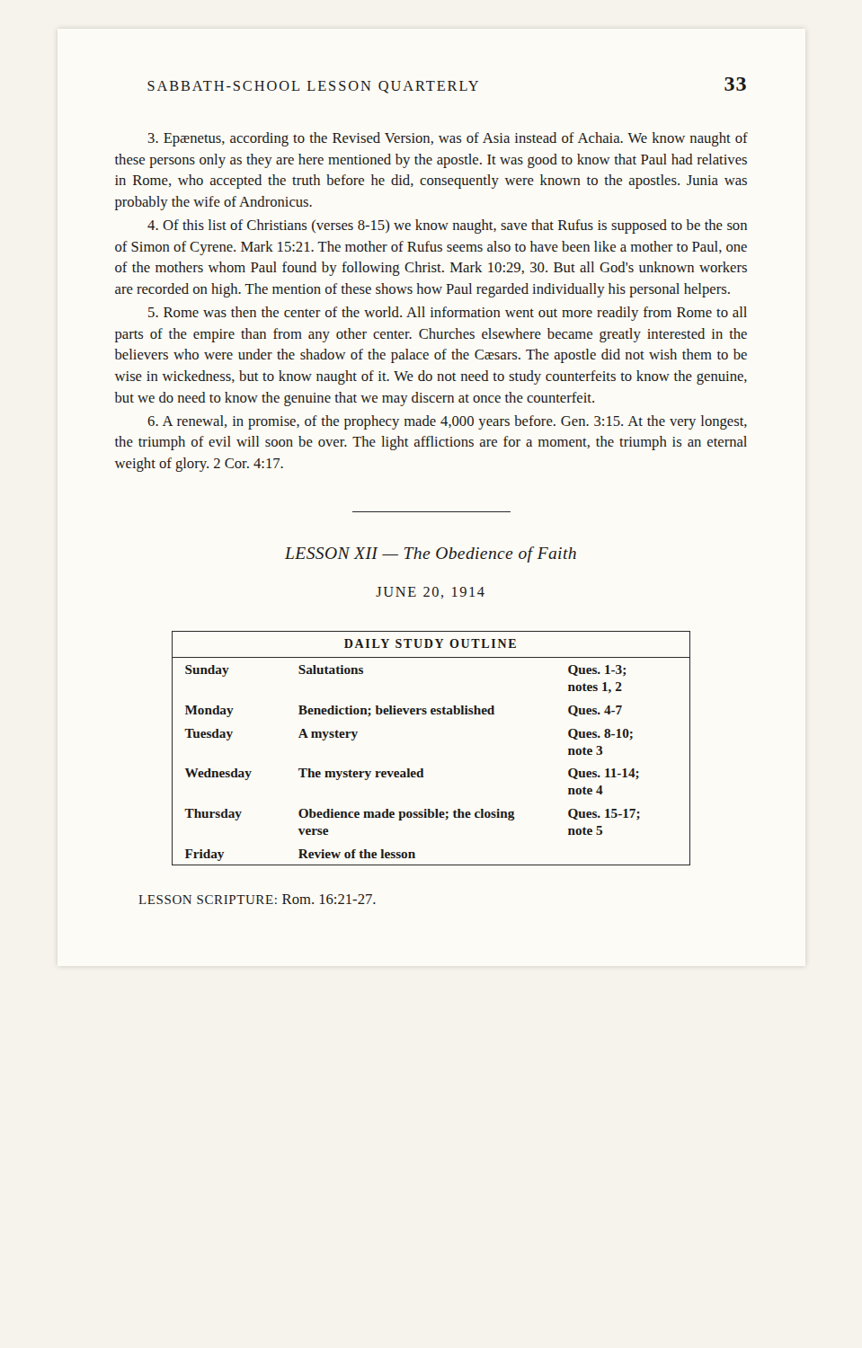Sabbath-School Lesson Quarterly 33
3. Epænetus, according to the Revised Version, was of Asia instead of Achaia. We know naught of these persons only as they are here mentioned by the apostle. It was good to know that Paul had relatives in Rome, who accepted the truth before he did, consequently were known to the apostles. Junia was probably the wife of Andronicus.
4. Of this list of Christians (verses 8-15) we know naught, save that Rufus is supposed to be the son of Simon of Cyrene. Mark 15:21. The mother of Rufus seems also to have been like a mother to Paul, one of the mothers whom Paul found by following Christ. Mark 10:29, 30. But all God's unknown workers are recorded on high. The mention of these shows how Paul regarded individually his personal helpers.
5. Rome was then the center of the world. All information went out more readily from Rome to all parts of the empire than from any other center. Churches elsewhere became greatly interested in the believers who were under the shadow of the palace of the Cæsars. The apostle did not wish them to be wise in wickedness, but to know naught of it. We do not need to study counterfeits to know the genuine, but we do need to know the genuine that we may discern at once the counterfeit.
6. A renewal, in promise, of the prophecy made 4,000 years before. Gen. 3:15. At the very longest, the triumph of evil will soon be over. The light afflictions are for a moment, the triumph is an eternal weight of glory. 2 Cor. 4:17.
LESSON XII — The Obedience of Faith
June 20, 1914
Daily Study Outline
| Sunday | Salutations | Ques. 1-3; notes 1, 2 |
| Monday | Benediction; believers established | Ques. 4-7 |
| Tuesday | A mystery | Ques. 8-10; note 3 |
| Wednesday | The mystery revealed | Ques. 11-14; note 4 |
| Thursday | Obedience made possible; the closing verse | Ques. 15-17; note 5 |
| Friday | Review of the lesson | |
Lesson Scripture: Rom. 16:21-27.